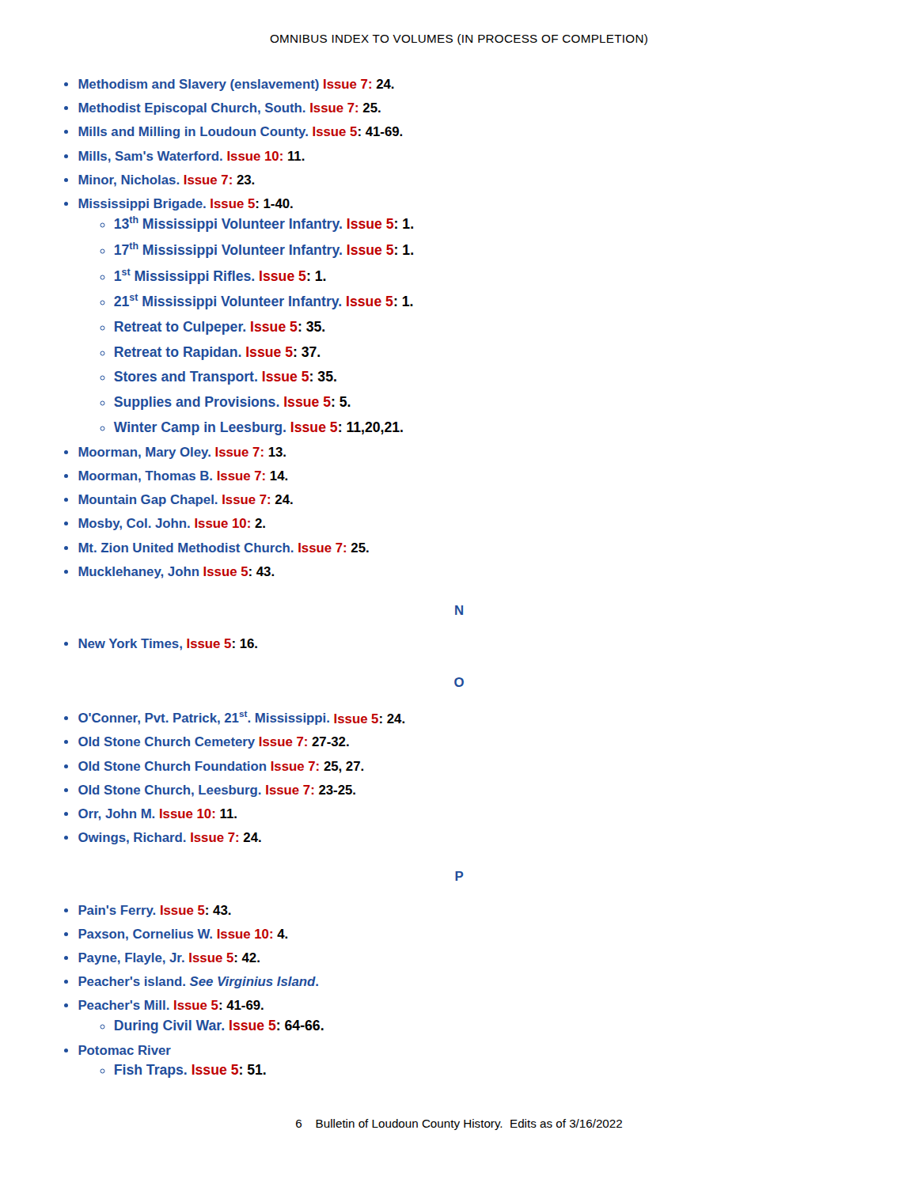OMNIBUS INDEX TO VOLUMES (IN PROCESS OF COMPLETION)
Methodism and Slavery (enslavement) Issue 7: 24.
Methodist Episcopal Church, South. Issue 7: 25.
Mills and Milling in Loudoun County. Issue 5: 41-69.
Mills, Sam's Waterford. Issue 10: 11.
Minor, Nicholas. Issue 7: 23.
Mississippi Brigade. Issue 5: 1-40.
13th Mississippi Volunteer Infantry. Issue 5: 1.
17th Mississippi Volunteer Infantry. Issue 5: 1.
1st Mississippi Rifles. Issue 5: 1.
21st Mississippi Volunteer Infantry. Issue 5: 1.
Retreat to Culpeper. Issue 5: 35.
Retreat to Rapidan. Issue 5: 37.
Stores and Transport. Issue 5: 35.
Supplies and Provisions. Issue 5: 5.
Winter Camp in Leesburg. Issue 5: 11,20,21.
Moorman, Mary Oley. Issue 7: 13.
Moorman, Thomas B. Issue 7: 14.
Mountain Gap Chapel. Issue 7: 24.
Mosby, Col. John. Issue 10: 2.
Mt. Zion United Methodist Church. Issue 7: 25.
Mucklehaney, John Issue 5: 43.
N
New York Times, Issue 5: 16.
O
O'Conner, Pvt. Patrick, 21st. Mississippi. Issue 5: 24.
Old Stone Church Cemetery Issue 7: 27-32.
Old Stone Church Foundation Issue 7: 25, 27.
Old Stone Church, Leesburg. Issue 7: 23-25.
Orr, John M. Issue 10: 11.
Owings, Richard. Issue 7: 24.
P
Pain's Ferry. Issue 5: 43.
Paxson, Cornelius W. Issue 10: 4.
Payne, Flayle, Jr. Issue 5: 42.
Peacher's island. See Virginius Island.
Peacher's Mill. Issue 5: 41-69.
During Civil War. Issue 5: 64-66.
Potomac River
Fish Traps. Issue 5: 51.
6 Bulletin of Loudoun County History. Edits as of 3/16/2022